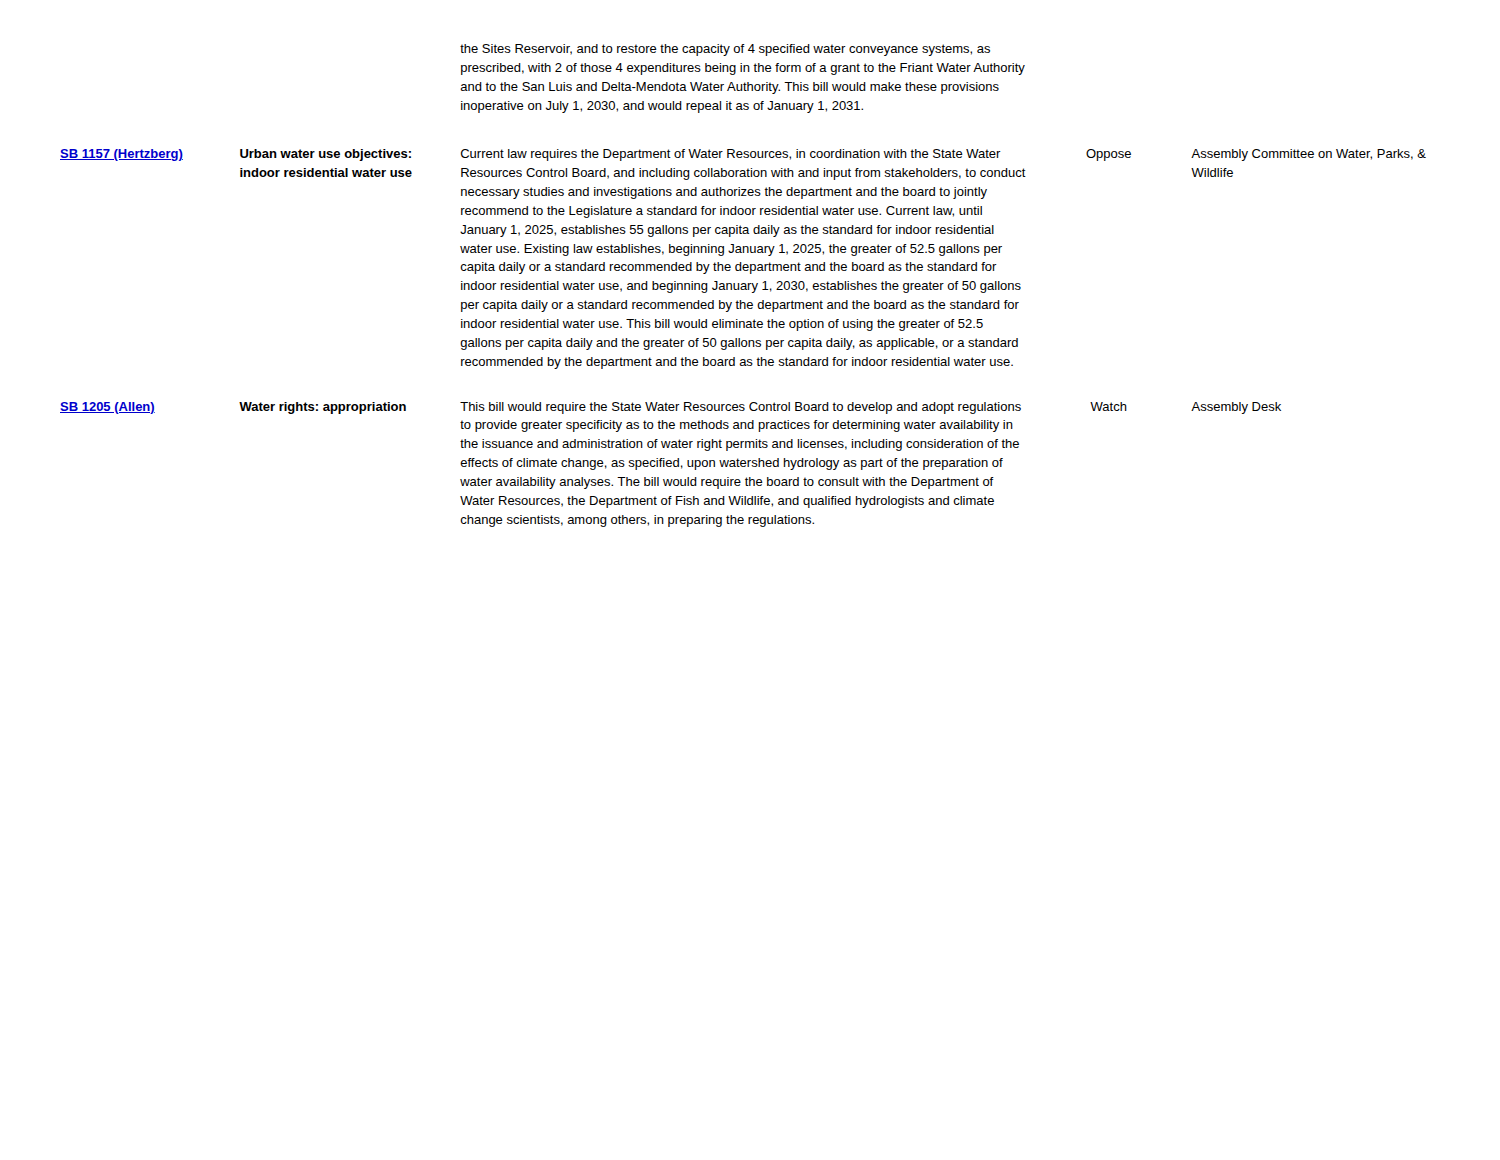| | | the Sites Reservoir, and to restore the capacity of 4 specified water conveyance systems, as prescribed, with 2 of those 4 expenditures being in the form of a grant to the Friant Water Authority and to the San Luis and Delta-Mendota Water Authority. This bill would make these provisions inoperative on July 1, 2030, and would repeal it as of January 1, 2031. | | |
| SB 1157 (Hertzberg) | Urban water use objectives: indoor residential water use | Current law requires the Department of Water Resources, in coordination with the State Water Resources Control Board, and including collaboration with and input from stakeholders, to conduct necessary studies and investigations and authorizes the department and the board to jointly recommend to the Legislature a standard for indoor residential water use. Current law, until January 1, 2025, establishes 55 gallons per capita daily as the standard for indoor residential water use. Existing law establishes, beginning January 1, 2025, the greater of 52.5 gallons per capita daily or a standard recommended by the department and the board as the standard for indoor residential water use, and beginning January 1, 2030, establishes the greater of 50 gallons per capita daily or a standard recommended by the department and the board as the standard for indoor residential water use. This bill would eliminate the option of using the greater of 52.5 gallons per capita daily and the greater of 50 gallons per capita daily, as applicable, or a standard recommended by the department and the board as the standard for indoor residential water use. | Oppose | Assembly Committee on Water, Parks, & Wildlife |
| SB 1205 (Allen) | Water rights: appropriation | This bill would require the State Water Resources Control Board to develop and adopt regulations to provide greater specificity as to the methods and practices for determining water availability in the issuance and administration of water right permits and licenses, including consideration of the effects of climate change, as specified, upon watershed hydrology as part of the preparation of water availability analyses. The bill would require the board to consult with the Department of Water Resources, the Department of Fish and Wildlife, and qualified hydrologists and climate change scientists, among others, in preparing the regulations. | Watch | Assembly Desk |